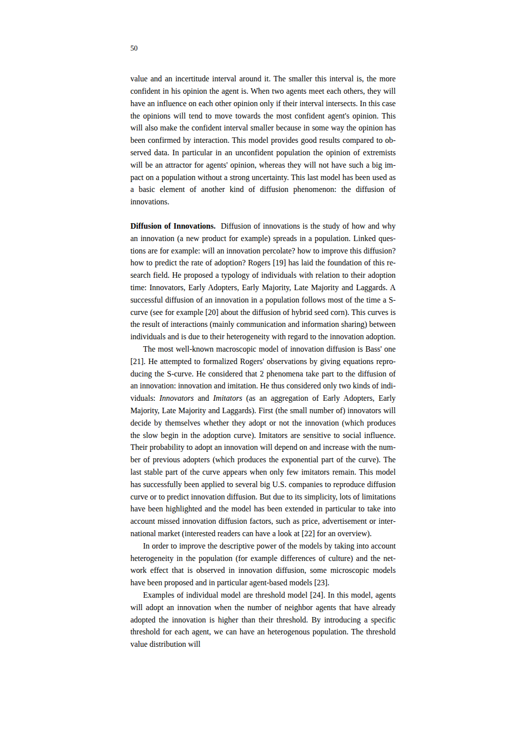50
value and an incertitude interval around it. The smaller this interval is, the more confident in his opinion the agent is. When two agents meet each others, they will have an influence on each other opinion only if their interval intersects. In this case the opinions will tend to move towards the most confident agent's opinion. This will also make the confident interval smaller because in some way the opinion has been confirmed by interaction. This model provides good results compared to observed data. In particular in an unconfident population the opinion of extremists will be an attractor for agents' opinion, whereas they will not have such a big impact on a population without a strong uncertainty. This last model has been used as a basic element of another kind of diffusion phenomenon: the diffusion of innovations.
Diffusion of Innovations. Diffusion of innovations is the study of how and why an innovation (a new product for example) spreads in a population. Linked questions are for example: will an innovation percolate? how to improve this diffusion? how to predict the rate of adoption? Rogers [19] has laid the foundation of this research field. He proposed a typology of individuals with relation to their adoption time: Innovators, Early Adopters, Early Majority, Late Majority and Laggards. A successful diffusion of an innovation in a population follows most of the time a S-curve (see for example [20] about the diffusion of hybrid seed corn). This curves is the result of interactions (mainly communication and information sharing) between individuals and is due to their heterogeneity with regard to the innovation adoption.
The most well-known macroscopic model of innovation diffusion is Bass' one [21]. He attempted to formalized Rogers' observations by giving equations reproducing the S-curve. He considered that 2 phenomena take part to the diffusion of an innovation: innovation and imitation. He thus considered only two kinds of individuals: Innovators and Imitators (as an aggregation of Early Adopters, Early Majority, Late Majority and Laggards). First (the small number of) innovators will decide by themselves whether they adopt or not the innovation (which produces the slow begin in the adoption curve). Imitators are sensitive to social influence. Their probability to adopt an innovation will depend on and increase with the number of previous adopters (which produces the exponential part of the curve). The last stable part of the curve appears when only few imitators remain. This model has successfully been applied to several big U.S. companies to reproduce diffusion curve or to predict innovation diffusion. But due to its simplicity, lots of limitations have been highlighted and the model has been extended in particular to take into account missed innovation diffusion factors, such as price, advertisement or international market (interested readers can have a look at [22] for an overview).
In order to improve the descriptive power of the models by taking into account heterogeneity in the population (for example differences of culture) and the network effect that is observed in innovation diffusion, some microscopic models have been proposed and in particular agent-based models [23].
Examples of individual model are threshold model [24]. In this model, agents will adopt an innovation when the number of neighbor agents that have already adopted the innovation is higher than their threshold. By introducing a specific threshold for each agent, we can have an heterogenous population. The threshold value distribution will